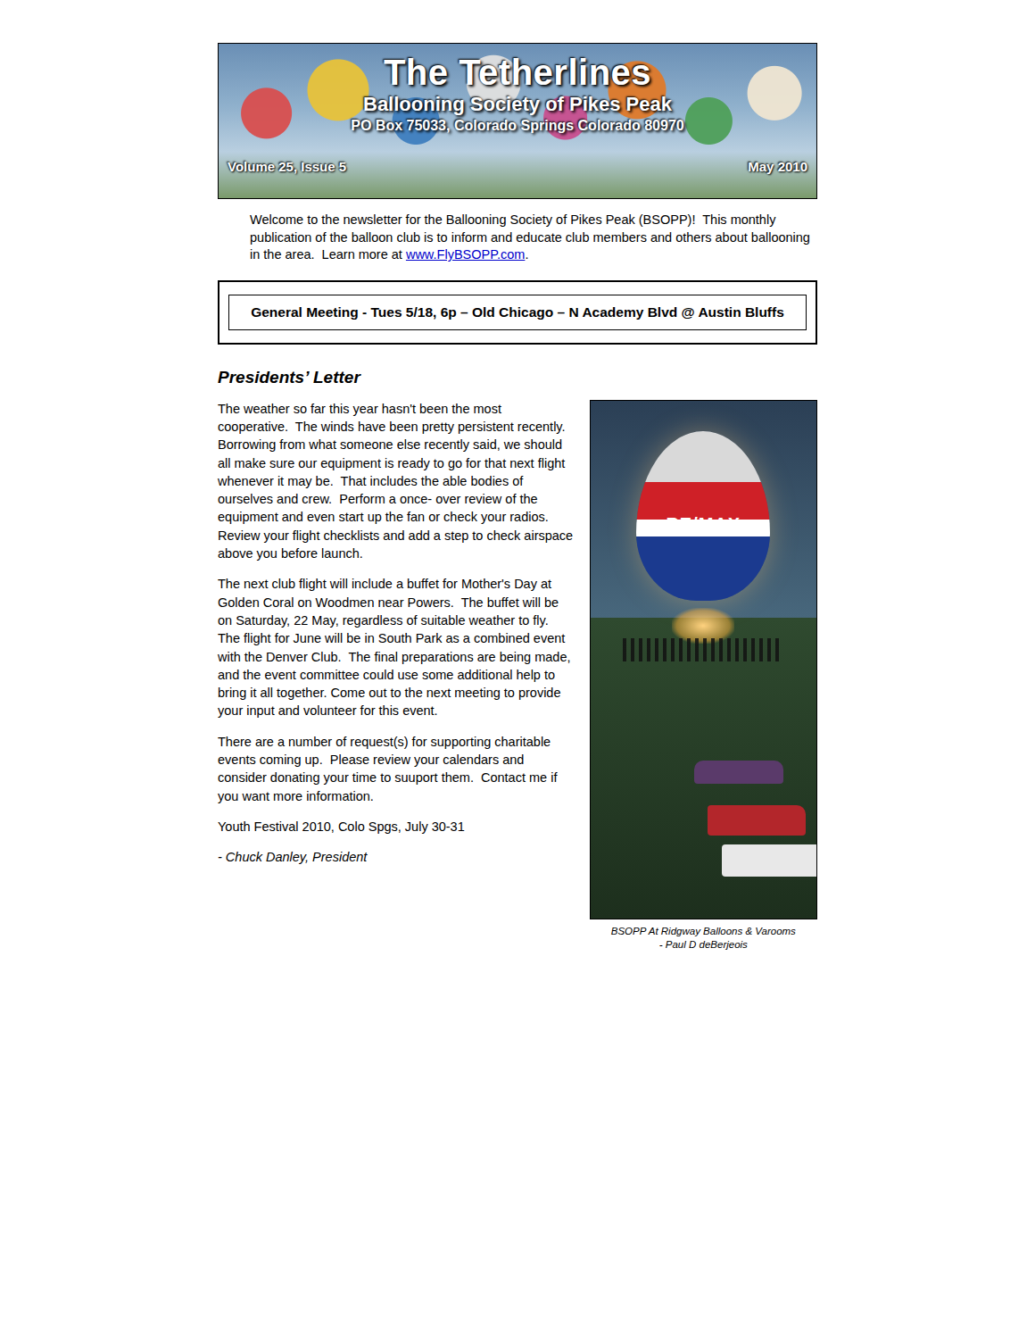The Tetherlines
Ballooning Society of Pikes Peak
PO Box 75033, Colorado Springs Colorado 80970
Volume 25, Issue 5 May 2010
Welcome to the newsletter for the Ballooning Society of Pikes Peak (BSOPP)! This monthly publication of the balloon club is to inform and educate club members and others about ballooning in the area. Learn more at www.FlyBSOPP.com.
General Meeting - Tues 5/18, 6p – Old Chicago – N Academy Blvd @ Austin Bluffs
Presidents’ Letter
The weather so far this year hasn't been the most cooperative. The winds have been pretty persistent recently. Borrowing from what someone else recently said, we should all make sure our equipment is ready to go for that next flight whenever it may be. That includes the able bodies of ourselves and crew. Perform a once- over review of the equipment and even start up the fan or check your radios. Review your flight checklists and add a step to check airspace above you before launch.
The next club flight will include a buffet for Mother's Day at Golden Coral on Woodmen near Powers. The buffet will be on Saturday, 22 May, regardless of suitable weather to fly. The flight for June will be in South Park as a combined event with the Denver Club. The final preparations are being made, and the event committee could use some additional help to bring it all together. Come out to the next meeting to provide your input and volunteer for this event.
There are a number of request(s) for supporting charitable events coming up. Please review your calendars and consider donating your time to suuport them. Contact me if you want more information.
Youth Festival 2010, Colo Spgs, July 30-31
- Chuck Danley, President
RE/MAX
BSOPP At Ridgway Balloons & Varooms
- Paul D deBerjeois